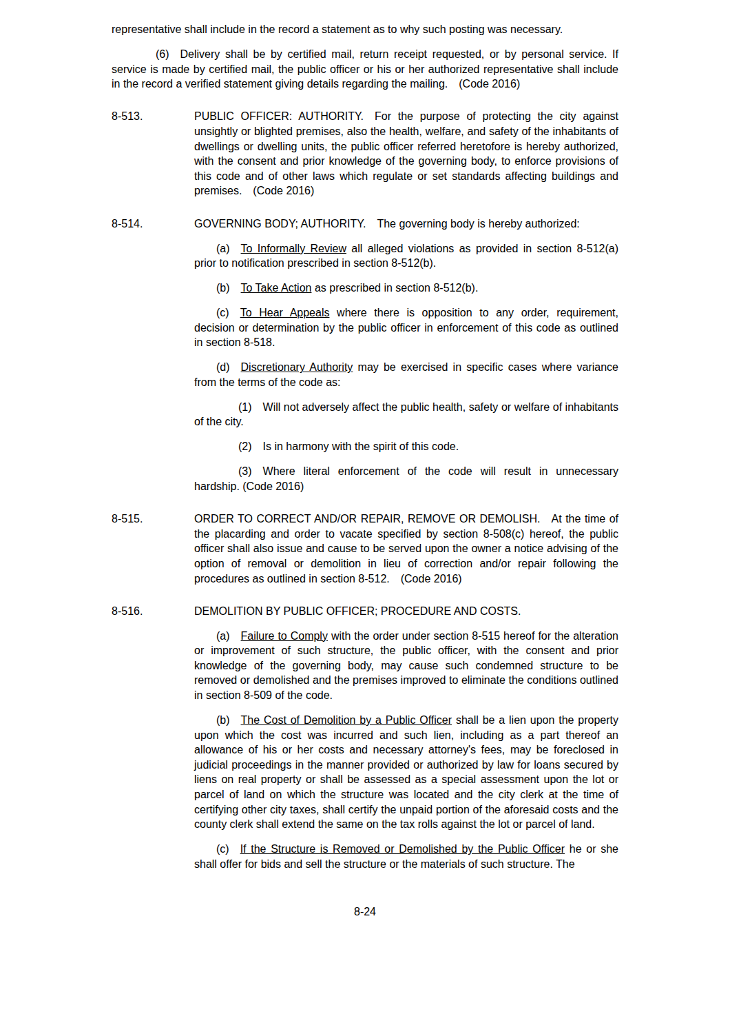representative shall include in the record a statement as to why such posting was necessary.
(6) Delivery shall be by certified mail, return receipt requested, or by personal service. If service is made by certified mail, the public officer or his or her authorized representative shall include in the record a verified statement giving details regarding the mailing. (Code 2016)
8-513.
PUBLIC OFFICER: AUTHORITY. For the purpose of protecting the city against unsightly or blighted premises, also the health, welfare, and safety of the inhabitants of dwellings or dwelling units, the public officer referred heretofore is hereby authorized, with the consent and prior knowledge of the governing body, to enforce provisions of this code and of other laws which regulate or set standards affecting buildings and premises. (Code 2016)
8-514.
GOVERNING BODY; AUTHORITY. The governing body is hereby authorized:
(a) To Informally Review all alleged violations as provided in section 8-512(a) prior to notification prescribed in section 8-512(b).
(b) To Take Action as prescribed in section 8-512(b).
(c) To Hear Appeals where there is opposition to any order, requirement, decision or determination by the public officer in enforcement of this code as outlined in section 8-518.
(d) Discretionary Authority may be exercised in specific cases where variance from the terms of the code as:
(1) Will not adversely affect the public health, safety or welfare of inhabitants of the city.
(2) Is in harmony with the spirit of this code.
(3) Where literal enforcement of the code will result in unnecessary hardship. (Code 2016)
8-515.
ORDER TO CORRECT AND/OR REPAIR, REMOVE OR DEMOLISH. At the time of the placarding and order to vacate specified by section 8-508(c) hereof, the public officer shall also issue and cause to be served upon the owner a notice advising of the option of removal or demolition in lieu of correction and/or repair following the procedures as outlined in section 8-512. (Code 2016)
8-516.
DEMOLITION BY PUBLIC OFFICER; PROCEDURE AND COSTS.
(a) Failure to Comply with the order under section 8-515 hereof for the alteration or improvement of such structure, the public officer, with the consent and prior knowledge of the governing body, may cause such condemned structure to be removed or demolished and the premises improved to eliminate the conditions outlined in section 8-509 of the code.
(b) The Cost of Demolition by a Public Officer shall be a lien upon the property upon which the cost was incurred and such lien, including as a part thereof an allowance of his or her costs and necessary attorney's fees, may be foreclosed in judicial proceedings in the manner provided or authorized by law for loans secured by liens on real property or shall be assessed as a special assessment upon the lot or parcel of land on which the structure was located and the city clerk at the time of certifying other city taxes, shall certify the unpaid portion of the aforesaid costs and the county clerk shall extend the same on the tax rolls against the lot or parcel of land.
(c) If the Structure is Removed or Demolished by the Public Officer he or she shall offer for bids and sell the structure or the materials of such structure. The
8-24